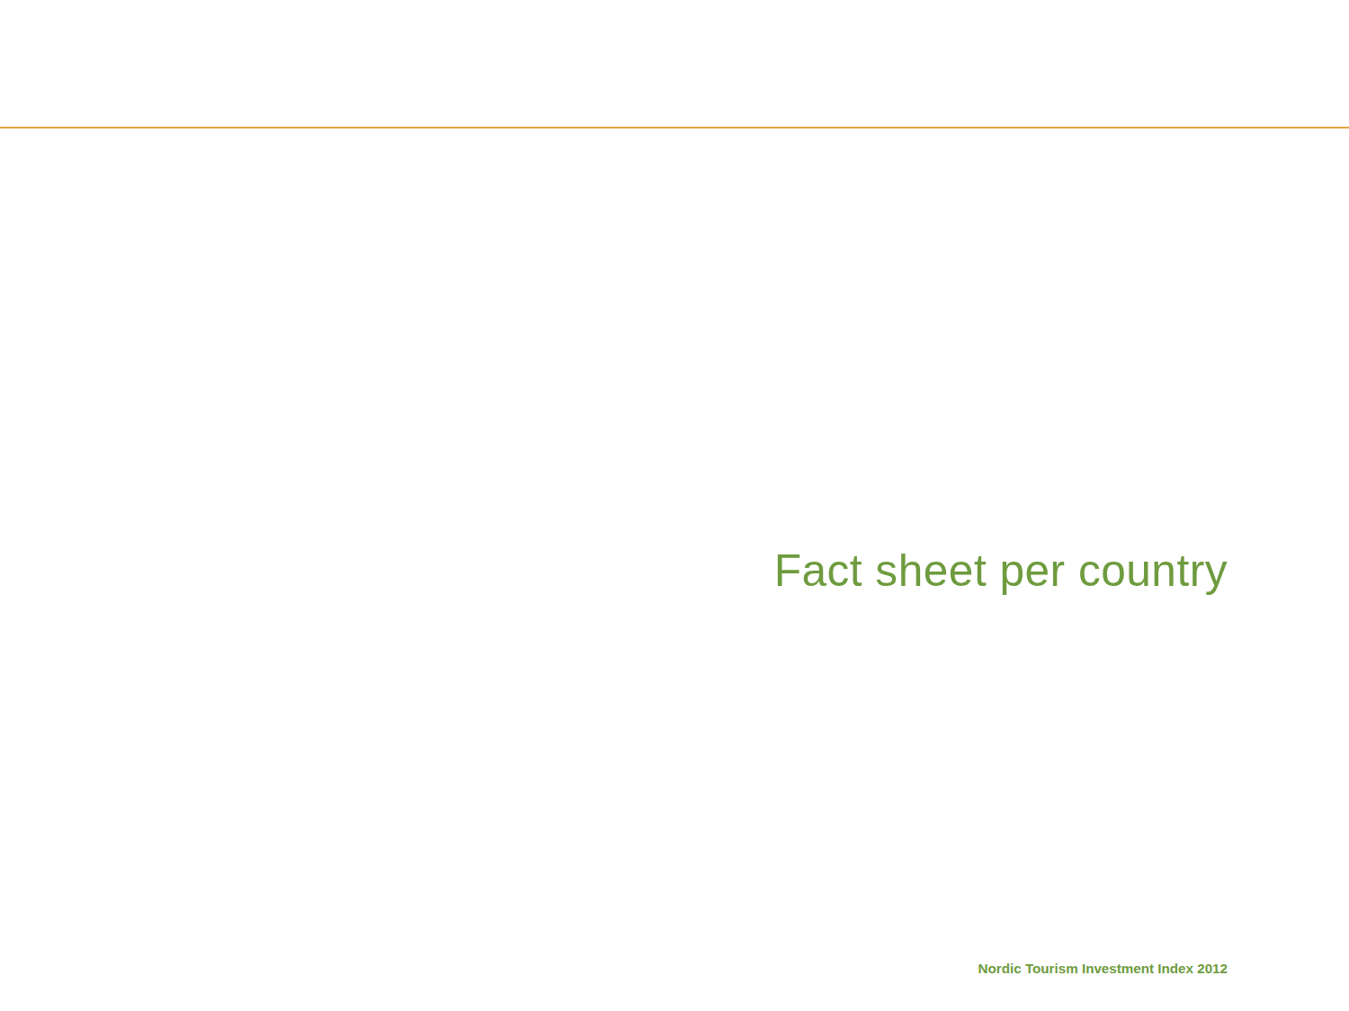Fact sheet per country
Nordic Tourism Investment Index 2012